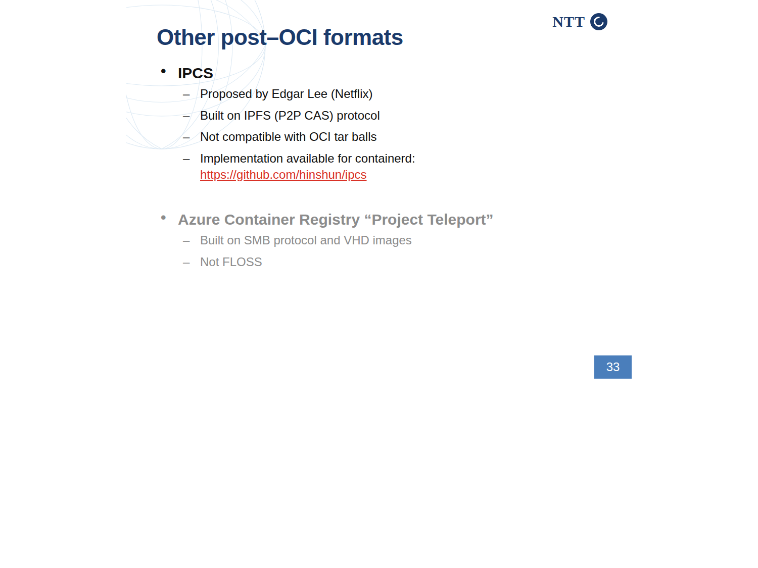NTT
Other post–OCI formats
IPCS
Proposed by Edgar Lee (Netflix)
Built on IPFS (P2P CAS) protocol
Not compatible with OCI tar balls
Implementation available for containerd:
https://github.com/hinshun/ipcs
Azure Container Registry “Project Teleport”
Built on SMB protocol and VHD images
Not FLOSS
33